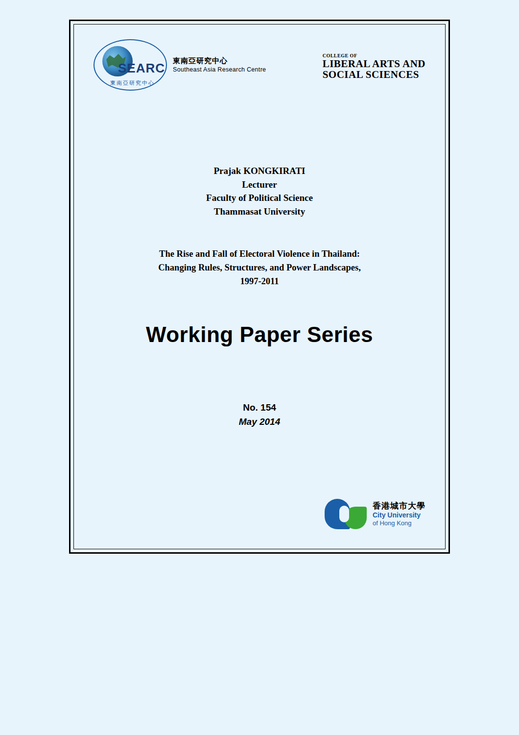SEARC
東南亞研究中心
東南亞研究中心
Southeast Asia Research Centre
COLLEGE OF
LIBERAL ARTS AND
SOCIAL SCIENCES
Prajak KONGKIRATI
Lecturer
Faculty of Political Science
Thammasat University
The Rise and Fall of Electoral Violence in Thailand:
Changing Rules, Structures, and Power Landscapes,
1997-2011
Working Paper Series
No. 154
May 2014
香港城市大學
City University
of Hong Kong